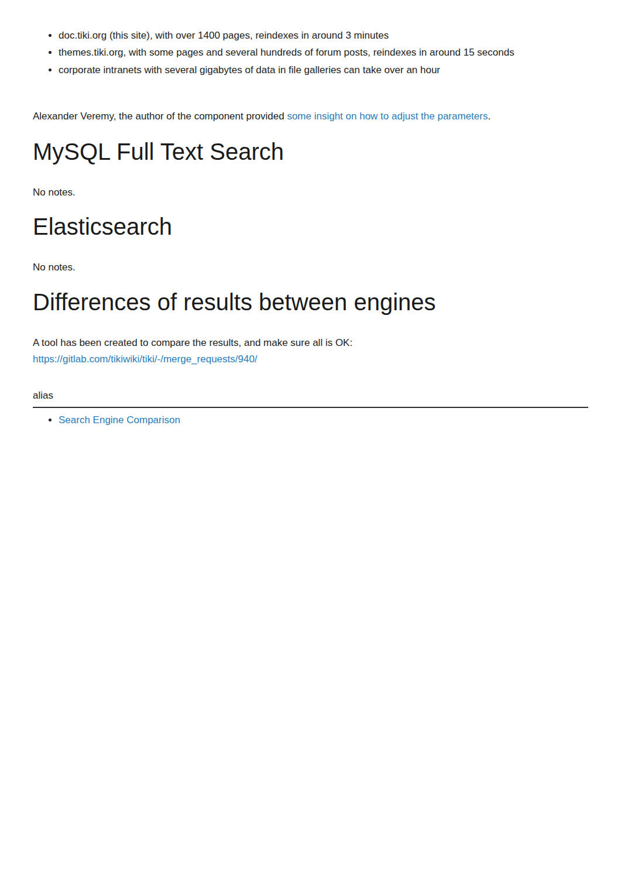doc.tiki.org (this site), with over 1400 pages, reindexes in around 3 minutes
themes.tiki.org, with some pages and several hundreds of forum posts, reindexes in around 15 seconds
corporate intranets with several gigabytes of data in file galleries can take over an hour
Alexander Veremy, the author of the component provided some insight on how to adjust the parameters.
MySQL Full Text Search
No notes.
Elasticsearch
No notes.
Differences of results between engines
A tool has been created to compare the results, and make sure all is OK:
https://gitlab.com/tikiwiki/tiki/-/merge_requests/940/
alias
Search Engine Comparison